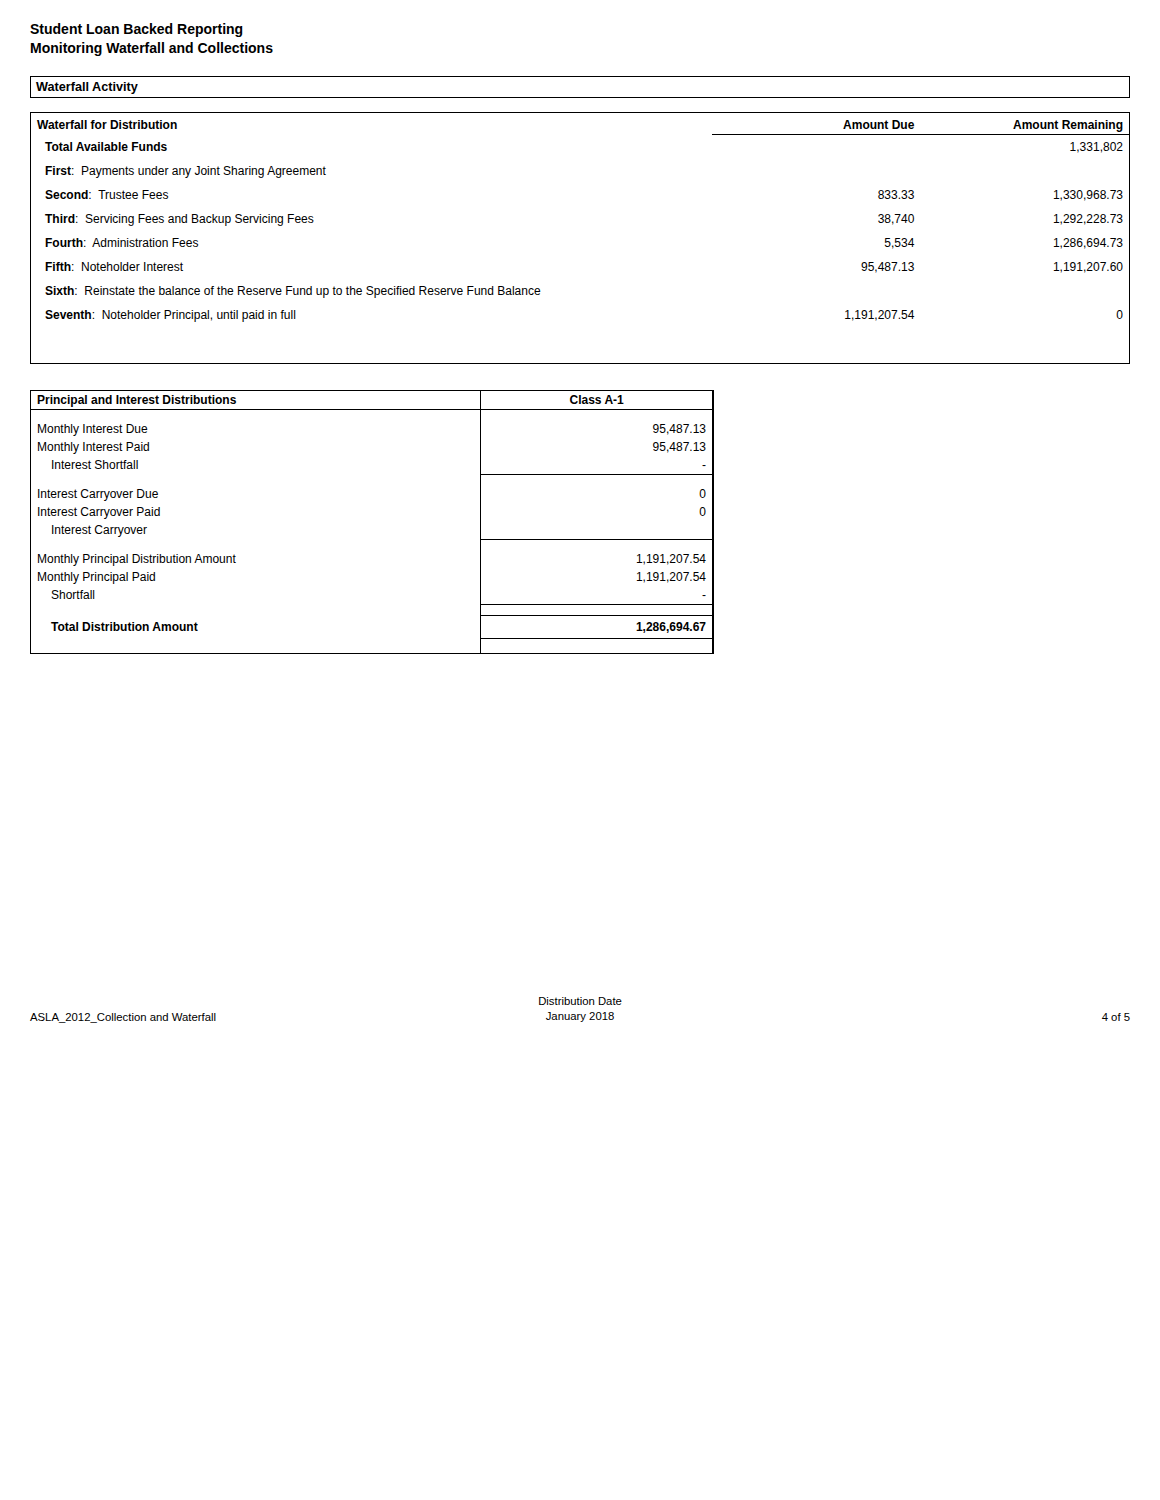Student Loan Backed Reporting
Monitoring Waterfall and Collections
Waterfall Activity
| Waterfall for Distribution | Amount Due | Amount Remaining |
| --- | --- | --- |
| Total Available Funds | | 1,331,802 |
| First : Payments under any Joint Sharing Agreement | | |
| Second : Trustee Fees | 833.33 | 1,330,968.73 |
| Third : Servicing Fees and Backup Servicing Fees | 38,740 | 1,292,228.73 |
| Fourth : Administration Fees | 5,534 | 1,286,694.73 |
| Fifth : Noteholder Interest | 95,487.13 | 1,191,207.60 |
| Sixth : Reinstate the balance of the Reserve Fund up to the Specified Reserve Fund Balance | | |
| Seventh : Noteholder Principal, until paid in full | 1,191,207.54 | 0 |
| Principal and Interest Distributions | Class A-1 |
| Monthly Interest Due | 95,487.13 |
| Monthly Interest Paid | 95,487.13 |
| Interest Shortfall | - |
| Interest Carryover Due | 0 |
| Interest Carryover Paid | 0 |
| Interest Carryover | |
| Monthly Principal Distribution Amount | 1,191,207.54 |
| Monthly Principal Paid | 1,191,207.54 |
| Shortfall | - |
| Total Distribution Amount | 1,286,694.67 |
ASLA_2012_Collection and Waterfall
Distribution Date
January 2018
4 of 5